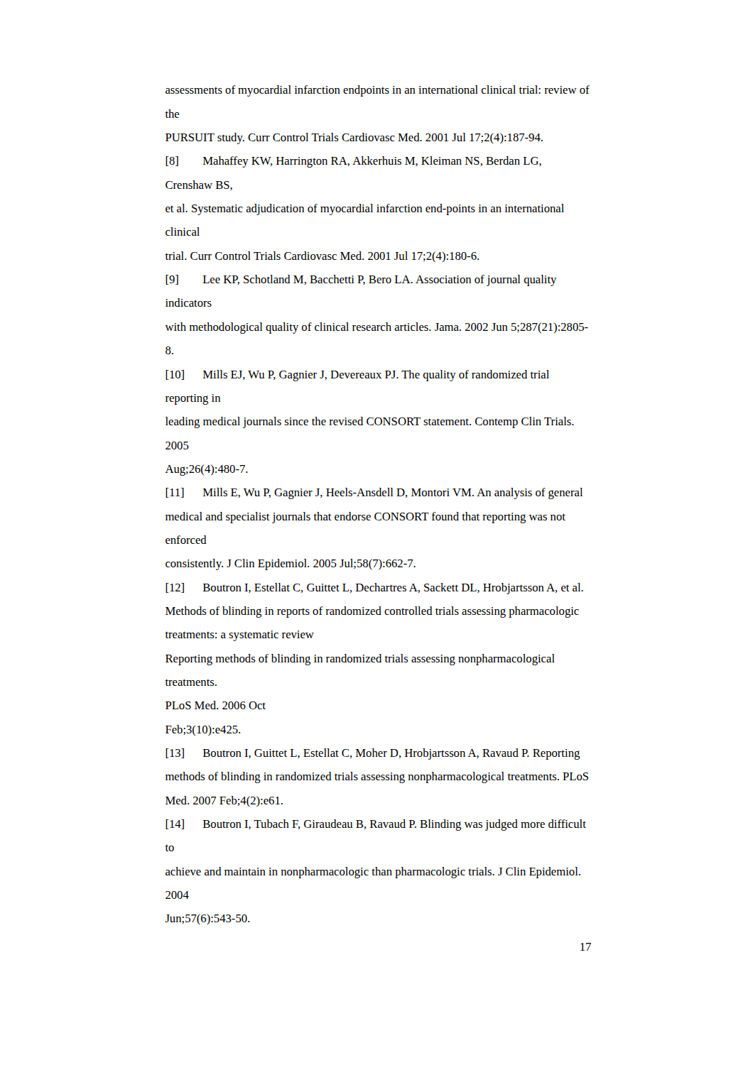assessments of myocardial infarction endpoints in an international clinical trial: review of the
PURSUIT study. Curr Control Trials Cardiovasc Med. 2001 Jul 17;2(4):187-94.
[8] Mahaffey KW, Harrington RA, Akkerhuis M, Kleiman NS, Berdan LG, Crenshaw BS,
et al. Systematic adjudication of myocardial infarction end-points in an international clinical
trial. Curr Control Trials Cardiovasc Med. 2001 Jul 17;2(4):180-6.
[9] Lee KP, Schotland M, Bacchetti P, Bero LA. Association of journal quality indicators
with methodological quality of clinical research articles. Jama. 2002 Jun 5;287(21):2805-8.
[10] Mills EJ, Wu P, Gagnier J, Devereaux PJ. The quality of randomized trial reporting in
leading medical journals since the revised CONSORT statement. Contemp Clin Trials. 2005
Aug;26(4):480-7.
[11] Mills E, Wu P, Gagnier J, Heels-Ansdell D, Montori VM. An analysis of general
medical and specialist journals that endorse CONSORT found that reporting was not enforced
consistently. J Clin Epidemiol. 2005 Jul;58(7):662-7.
[12] Boutron I, Estellat C, Guittet L, Dechartres A, Sackett DL, Hrobjartsson A, et al.
Methods of blinding in reports of randomized controlled trials assessing pharmacologic
treatments: a systematic review
Reporting methods of blinding in randomized trials assessing nonpharmacological treatments.
PLoS Med. 2006 Oct
Feb;3(10):e425.
[13] Boutron I, Guittet L, Estellat C, Moher D, Hrobjartsson A, Ravaud P. Reporting
methods of blinding in randomized trials assessing nonpharmacological treatments. PLoS
Med. 2007 Feb;4(2):e61.
[14] Boutron I, Tubach F, Giraudeau B, Ravaud P. Blinding was judged more difficult to
achieve and maintain in nonpharmacologic than pharmacologic trials. J Clin Epidemiol. 2004
Jun;57(6):543-50.
17